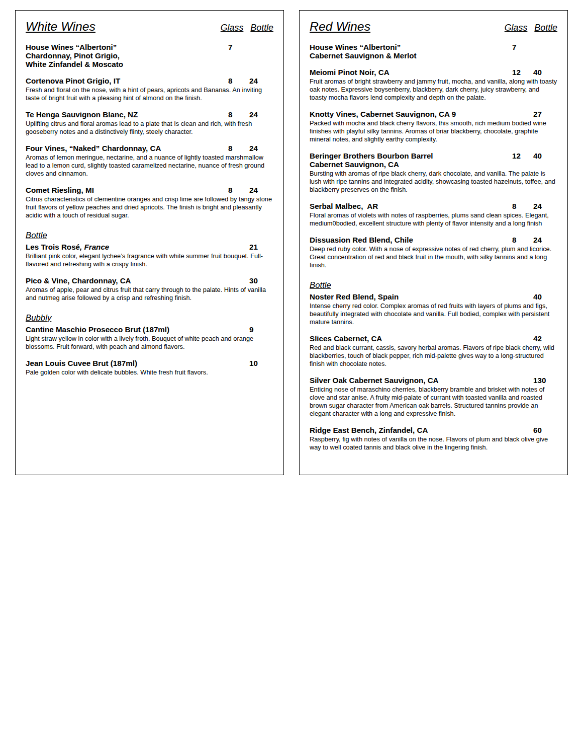White Wines Glass Bottle
House Wines “Albertoni” 7
Chardonnay, Pinot Grigio,
White Zinfandel & Moscato
Cortenova Pinot Grigio, IT 8 24
Fresh and floral on the nose, with a hint of pears, apricots and Bananas. An inviting taste of bright fruit with a pleasing hint of almond on the finish.
Te Henga Sauvignon Blanc, NZ 8 24
Uplifting citrus and floral aromas lead to a plate that Is clean and rich, with fresh gooseberry notes and a distinctively flinty, steely character.
Four Vines, “Naked” Chardonnay, CA 8 24
Aromas of lemon meringue, nectarine, and a nuance of lightly toasted marshmallow lead to a lemon curd, slightly toasted caramelized nectarine, nuance of fresh ground cloves and cinnamon.
Comet Riesling, MI 8 24
Citrus characteristics of clementine oranges and crisp lime are followed by tangy stone fruit flavors of yellow peaches and dried apricots. The finish is bright and pleasantly acidic with a touch of residual sugar.
Bottle
Les Trois Rosé, France 21
Brilliant pink color, elegant lychee’s fragrance with white summer fruit bouquet. Full-flavored and refreshing with a crispy finish.
Pico & Vine, Chardonnay, CA 30
Aromas of apple, pear and citrus fruit that carry through to the palate. Hints of vanilla and nutmeg arise followed by a crisp and refreshing finish.
Bubbly
Cantine Maschio Prosecco Brut (187ml) 9
Light straw yellow in color with a lively froth. Bouquet of white peach and orange blossoms. Fruit forward, with peach and almond flavors.
Jean Louis Cuvee Brut (187ml) 10
Pale golden color with delicate bubbles. White fresh fruit flavors.
Red Wines Glass Bottle
House Wines “Albertoni” 7
Cabernet Sauvignon & Merlot
Meiomi Pinot Noir, CA 12 40
Fruit aromas of bright strawberry and jammy fruit, mocha, and vanilla, along with toasty oak notes. Expressive boysenberry, blackberry, dark cherry, juicy strawberry, and toasty mocha flavors lend complexity and depth on the palate.
Knotty Vines, Cabernet Sauvignon, CA 9 27
Packed with mocha and black cherry flavors, this smooth, rich medium bodied wine finishes with playful silky tannins. Aromas of briar blackberry, chocolate, graphite mineral notes, and slightly earthy complexity.
Beringer Brothers Bourbon Barrel 12 40
Cabernet Sauvignon, CA
Bursting with aromas of ripe black cherry, dark chocolate, and vanilla. The palate is lush with ripe tannins and integrated acidity, showcasing toasted hazelnuts, toffee, and blackberry preserves on the finish.
Serbal Malbec, AR 8 24
Floral aromas of violets with notes of raspberries, plums sand clean spices. Elegant, medium0bodied, excellent structure with plenty of flavor intensity and a long finish
Dissuasion Red Blend, Chile 8 24
Deep red ruby color. With a nose of expressive notes of red cherry, plum and licorice. Great concentration of red and black fruit in the mouth, with silky tannins and a long finish.
Bottle
Noster Red Blend, Spain 40
Intense cherry red color. Complex aromas of red fruits with layers of plums and figs, beautifully integrated with chocolate and vanilla. Full bodied, complex with persistent mature tannins.
Slices Cabernet, CA 42
Red and black currant, cassis, savory herbal aromas. Flavors of ripe black cherry, wild blackberries, touch of black pepper, rich mid-palette gives way to a long-structured finish with chocolate notes.
Silver Oak Cabernet Sauvignon, CA 130
Enticing nose of maraschino cherries, blackberry bramble and brisket with notes of clove and star anise. A fruity mid-palate of currant with toasted vanilla and roasted brown sugar character from American oak barrels. Structured tannins provide an elegant character with a long and expressive finish.
Ridge East Bench, Zinfandel, CA 60
Raspberry, fig with notes of vanilla on the nose. Flavors of plum and black olive give way to well coated tannis and black olive in the lingering finish.